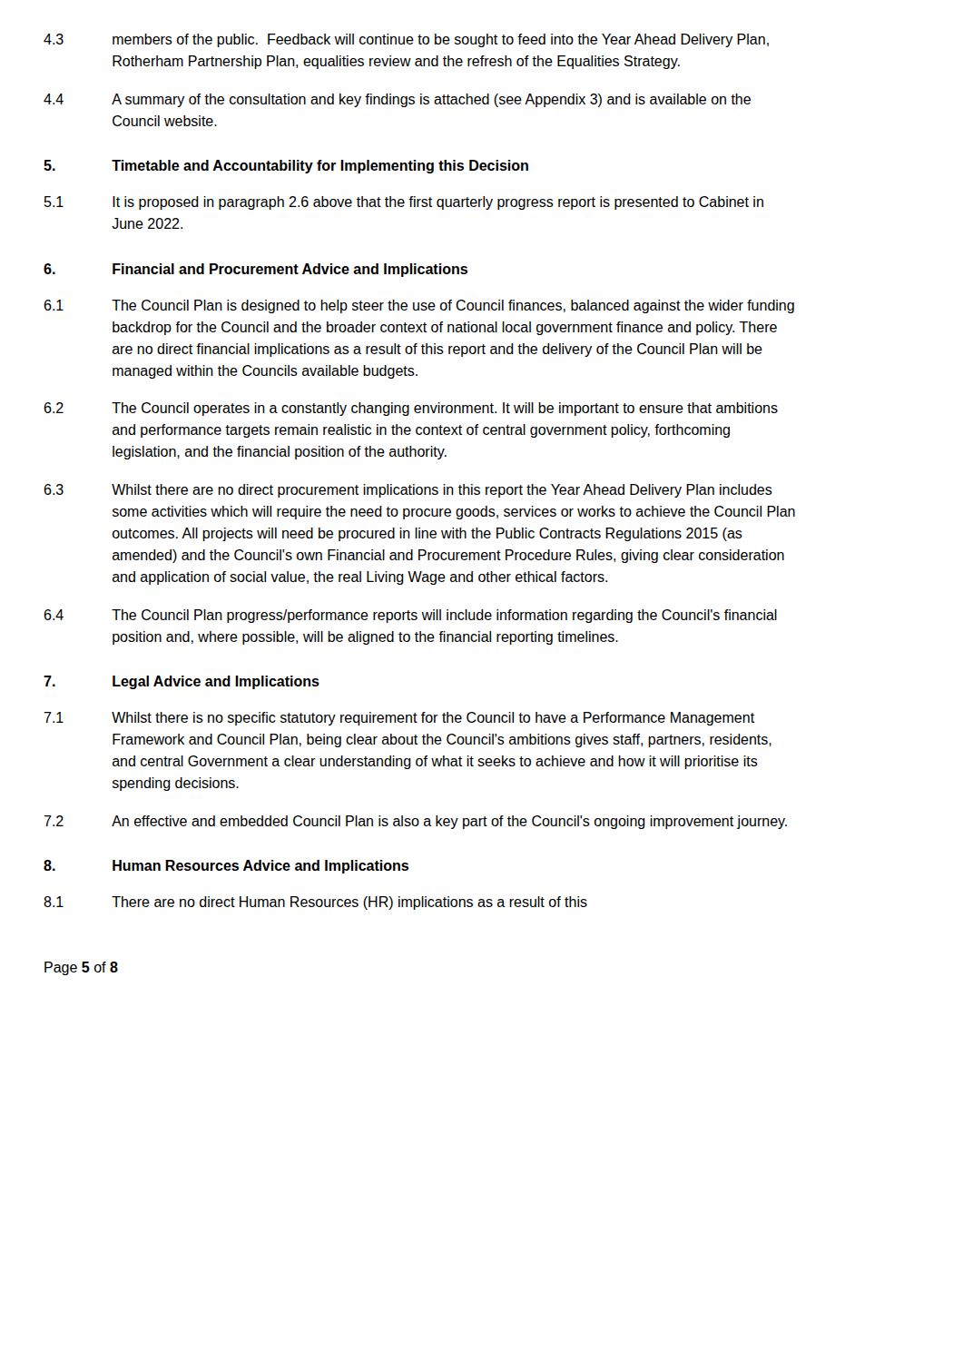4.3
members of the public. Feedback will continue to be sought to feed into the Year Ahead Delivery Plan, Rotherham Partnership Plan, equalities review and the refresh of the Equalities Strategy.
4.4
A summary of the consultation and key findings is attached (see Appendix 3) and is available on the Council website.
5. Timetable and Accountability for Implementing this Decision
5.1
It is proposed in paragraph 2.6 above that the first quarterly progress report is presented to Cabinet in June 2022.
6. Financial and Procurement Advice and Implications
6.1
The Council Plan is designed to help steer the use of Council finances, balanced against the wider funding backdrop for the Council and the broader context of national local government finance and policy. There are no direct financial implications as a result of this report and the delivery of the Council Plan will be managed within the Councils available budgets.
6.2
The Council operates in a constantly changing environment. It will be important to ensure that ambitions and performance targets remain realistic in the context of central government policy, forthcoming legislation, and the financial position of the authority.
6.3
Whilst there are no direct procurement implications in this report the Year Ahead Delivery Plan includes some activities which will require the need to procure goods, services or works to achieve the Council Plan outcomes. All projects will need be procured in line with the Public Contracts Regulations 2015 (as amended) and the Council's own Financial and Procurement Procedure Rules, giving clear consideration and application of social value, the real Living Wage and other ethical factors.
6.4
The Council Plan progress/performance reports will include information regarding the Council's financial position and, where possible, will be aligned to the financial reporting timelines.
7. Legal Advice and Implications
7.1
Whilst there is no specific statutory requirement for the Council to have a Performance Management Framework and Council Plan, being clear about the Council's ambitions gives staff, partners, residents, and central Government a clear understanding of what it seeks to achieve and how it will prioritise its spending decisions.
7.2
An effective and embedded Council Plan is also a key part of the Council's ongoing improvement journey.
8. Human Resources Advice and Implications
8.1
There are no direct Human Resources (HR) implications as a result of this
Page 5 of 8